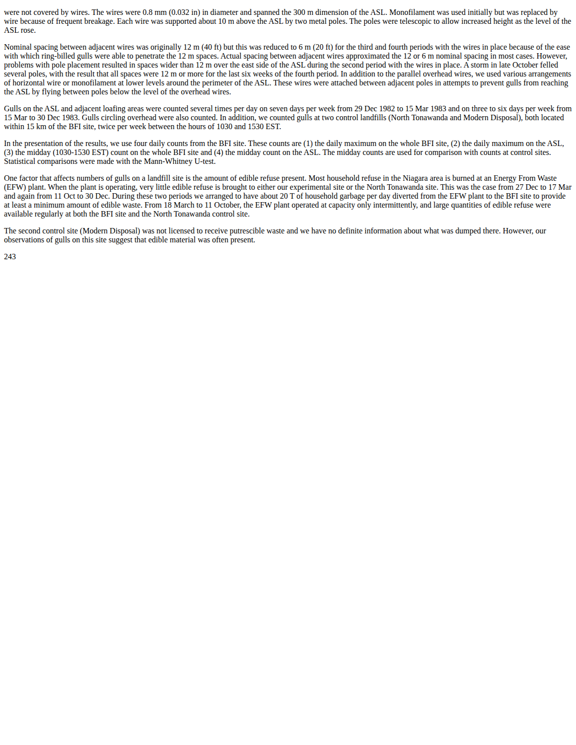were not covered by wires. The wires were 0.8 mm (0.032 in) in diameter and spanned the 300 m dimension of the ASL. Monofilament was used initially but was replaced by wire because of frequent breakage. Each wire was supported about 10 m above the ASL by two metal poles. The poles were telescopic to allow increased height as the level of the ASL rose.
Nominal spacing between adjacent wires was originally 12 m (40 ft) but this was reduced to 6 m (20 ft) for the third and fourth periods with the wires in place because of the ease with which ring-billed gulls were able to penetrate the 12 m spaces. Actual spacing between adjacent wires approximated the 12 or 6 m nominal spacing in most cases. However, problems with pole placement resulted in spaces wider than 12 m over the east side of the ASL during the second period with the wires in place. A storm in late October felled several poles, with the result that all spaces were 12 m or more for the last six weeks of the fourth period. In addition to the parallel overhead wires, we used various arrangements of horizontal wire or monofilament at lower levels around the perimeter of the ASL. These wires were attached between adjacent poles in attempts to prevent gulls from reaching the ASL by flying between poles below the level of the overhead wires.
Gulls on the ASL and adjacent loafing areas were counted several times per day on seven days per week from 29 Dec 1982 to 15 Mar 1983 and on three to six days per week from 15 Mar to 30 Dec 1983. Gulls circling overhead were also counted. In addition, we counted gulls at two control landfills (North Tonawanda and Modern Disposal), both located within 15 km of the BFI site, twice per week between the hours of 1030 and 1530 EST.
In the presentation of the results, we use four daily counts from the BFI site. These counts are (1) the daily maximum on the whole BFI site, (2) the daily maximum on the ASL, (3) the midday (1030-1530 EST) count on the whole BFI site and (4) the midday count on the ASL. The midday counts are used for comparison with counts at control sites. Statistical comparisons were made with the Mann-Whitney U-test.
One factor that affects numbers of gulls on a landfill site is the amount of edible refuse present. Most household refuse in the Niagara area is burned at an Energy From Waste (EFW) plant. When the plant is operating, very little edible refuse is brought to either our experimental site or the North Tonawanda site. This was the case from 27 Dec to 17 Mar and again from 11 Oct to 30 Dec. During these two periods we arranged to have about 20 T of household garbage per day diverted from the EFW plant to the BFI site to provide at least a minimum amount of edible waste. From 18 March to 11 October, the EFW plant operated at capacity only intermittently, and large quantities of edible refuse were available regularly at both the BFI site and the North Tonawanda control site.
The second control site (Modern Disposal) was not licensed to receive putrescible waste and we have no definite information about what was dumped there. However, our observations of gulls on this site suggest that edible material was often present.
243